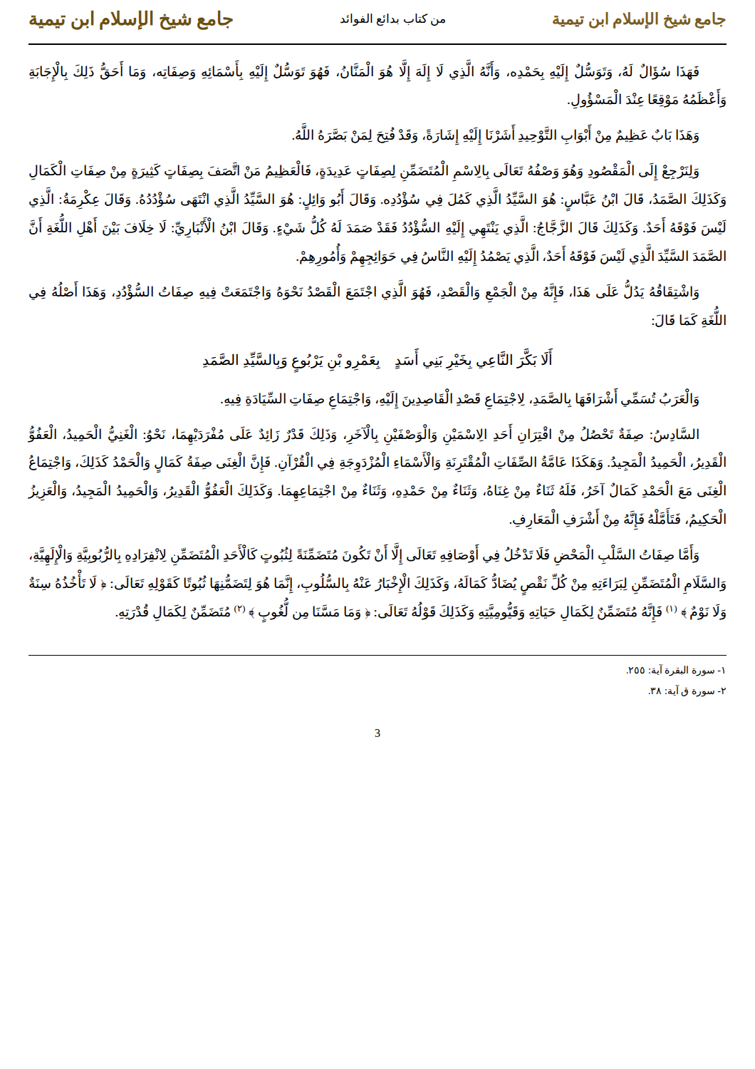جامع شيخ الإسلام ابن تيمية
من كتاب بدائع الفوائد
جامع شيخ الإسلام ابن تيمية
فَهَذَا سُؤَالٌ لَهُ، وَتَوَسُّلٌ إِلَيْهِ بِحَمْدِه، وَأَنَّهُ الَّذِي لَا إِلَهَ إِلَّا هُوَ الْمَنَّانُ، فَهُوَ تَوَسُّلٌ إِلَيْهِ بِأَسْمَائِهِ وَصِفَاتِه، وَمَا أَحَقُّ ذَلِكَ بِالْإِجَابَةِ وَأَعْظَمُهُ مَوْقِعًا عِنْدَ الْمَسْؤُولِ.
وَهَذَا بَابٌ عَظِيمٌ مِنْ أَبْوَابِ التَّوْحِيدِ أَشَرْنَا إِلَيْهِ إِشَارَةً، وَقَدْ فُتِحَ لِمَنْ بَصَّرَهُ اللَّهُ.
وَلِنَرْجِعْ إِلَى الْمَقْصُودِ وَهُوَ وَصْفُهُ تَعَالَى بِالِاسْمِ الْمُتَضَمِّنِ لِصِفَاتٍ عَدِيدَةٍ، فَالْعَظِيمُ مَنْ اتَّصَفَ بِصِفَاتٍ كَثِيرَةٍ مِنْ صِفَاتِ الْكَمَالِ وَكَذَلِكَ الصَّمَدُ، قَالَ ابْنُ عَبَّاسٍ: هُوَ السَّيِّدُ الَّذِي كَمُلَ فِي سُؤْدُدِه. وَقَالَ أَبُو وَائِلٍ: هُوَ السَّيِّدُ الَّذِي انْتَهَى سُؤْدُدُهُ. وَقَالَ عِكْرِمَةُ: الَّذِي لَيْسَ فَوْقَهُ أَحَدٌ. وَكَذَلِكَ قَالَ الزَّجَّاجُ: الَّذِي يَنْتَهِي إِلَيْهِ السُّؤْدُدُ فَقَدْ صَمَدَ لَهُ كُلُّ شَيْءٍ. وَقَالَ ابْنُ الْأَنْبَارِيِّ: لَا خِلَافَ بَيْنَ أَهْلِ اللُّغَةِ أَنَّ الصَّمَدَ السَّيِّدَ الَّذِي لَيْسَ فَوْقَهُ أَحَدٌ، الَّذِي يَصْمُدُ إِلَيْهِ النَّاسُ فِي حَوَائِجِهِمْ وَأُمُورِهِمْ.
وَاشْتِقَاقُهُ يَدُلُّ عَلَى هَذَا، فَإِنَّهُ مِنْ الْجَمْعِ وَالْقَصْدِ، فَهُوَ الَّذِي اجْتَمَعَ الْقَصْدُ نَحْوَهُ وَاجْتَمَعَتْ فِيهِ صِفَاتُ السُّؤْدُدِ، وَهَذَا أَصْلُهُ فِي اللُّغَةِ كَمَا قَالَ:
أَلَا بَكَّرَ النَّاعِي بِخَيْرِ بَنِي أَسَدٍ بِعَمْرِو بْنِ يَرْبُوعٍ وَبِالسَّيِّدِ الصَّمَدِ
وَالْعَرَبُ تُسَمِّي أَشْرَافَهَا بِالصَّمَدِ، لِاجْتِمَاعِ قَصْدِ الْقَاصِدِينَ إِلَيْهِ، وَاجْتِمَاعِ صِفَاتِ السِّيَادَةِ فِيهِ.
السَّادِسُ: صِفَةٌ تَحْصُلُ مِنْ اقْتِرَانِ أَحَدِ الِاسْمَيْنِ وَالْوَصْفَيْنِ بِالْآخَرِ، وَذَلِكَ قَدْرٌ زَائِدٌ عَلَى مُفْرَدَيْهِمَا، نَحْوُ: الْغَنِيُّ الْحَمِيدُ، الْعَفُوُّ الْقَدِيرُ، الْحَمِيدُ الْمَجِيدُ. وَهَكَذَا عَامَّةُ الصِّفَاتِ الْمُقْتَرِنَةِ وَالْأَسْمَاءِ الْمُزْدَوِجَةِ فِي الْقُرْآنِ. فَإِنَّ الْغِنَى صِفَةُ كَمَالٍ وَالْحَمْدُ كَذَلِكَ، وَاجْتِمَاعُ الْغِنَى مَعَ الْحَمْدِ كَمَالٌ آخَرُ، فَلَهُ ثَنَاءٌ مِنْ غِنَاهُ، وَثَنَاءٌ مِنْ حَمْدِهِ، وَثَنَاءٌ مِنْ اجْتِمَاعِهِمَا. وَكَذَلِكَ الْعَفُوُّ الْقَدِيرُ، وَالْحَمِيدُ الْمَجِيدُ، وَالْعَزِيزُ الْحَكِيمُ، فَتَأَمَّلْهُ فَإِنَّهُ مِنْ أَشْرَفِ الْمَعَارِفِ.
وَأَمَّا صِفَاتُ السَّلْبِ الْمَحْضِ فَلَا تَدْخُلُ فِي أَوْصَافِهِ تَعَالَى إِلَّا أَنْ تَكُونَ مُتَضَمِّنَةً لِثُبُوتٍ كَالْأَحَدِ الْمُتَضَمِّنِ لِانْفِرَادِهِ بِالرُّبُوبِيَّةِ وَالْإِلَهِيَّةِ، وَالسَّلَامِ الْمُتَضَمِّنِ لِبَرَاءَتِهِ مِنْ كُلِّ نَقْصٍ يُضَادُّ كَمَالَهُ، وَكَذَلِكَ الْإِخْبَارُ عَنْهُ بِالسُّلُوبِ، إِنَّمَا هُوَ لِتَضَمُّنِهَا ثُبُوتًا كَقَوْلِهِ تَعَالَى: ﴿ لَا تَأْخُذُهُ سِنَةٌ وَلَا نَوْمٌ ﴾ (١) فَإِنَّهُ مُتَضَمِّنٌ لِكَمَالِ حَيَاتِهِ وَقَيُّومِيَّتِهِ وَكَذَلِكَ قَوْلُهُ تَعَالَى: ﴿ وَمَا مَسَّنَا مِن لُّغُوبٍ ﴾ (٢) مُتَضَمِّنٌ لِكَمَالِ قُدْرَتِهِ.
١- سورة البقرة آية: ٢٥٥.
٢- سورة ق آية: ٣٨.
3